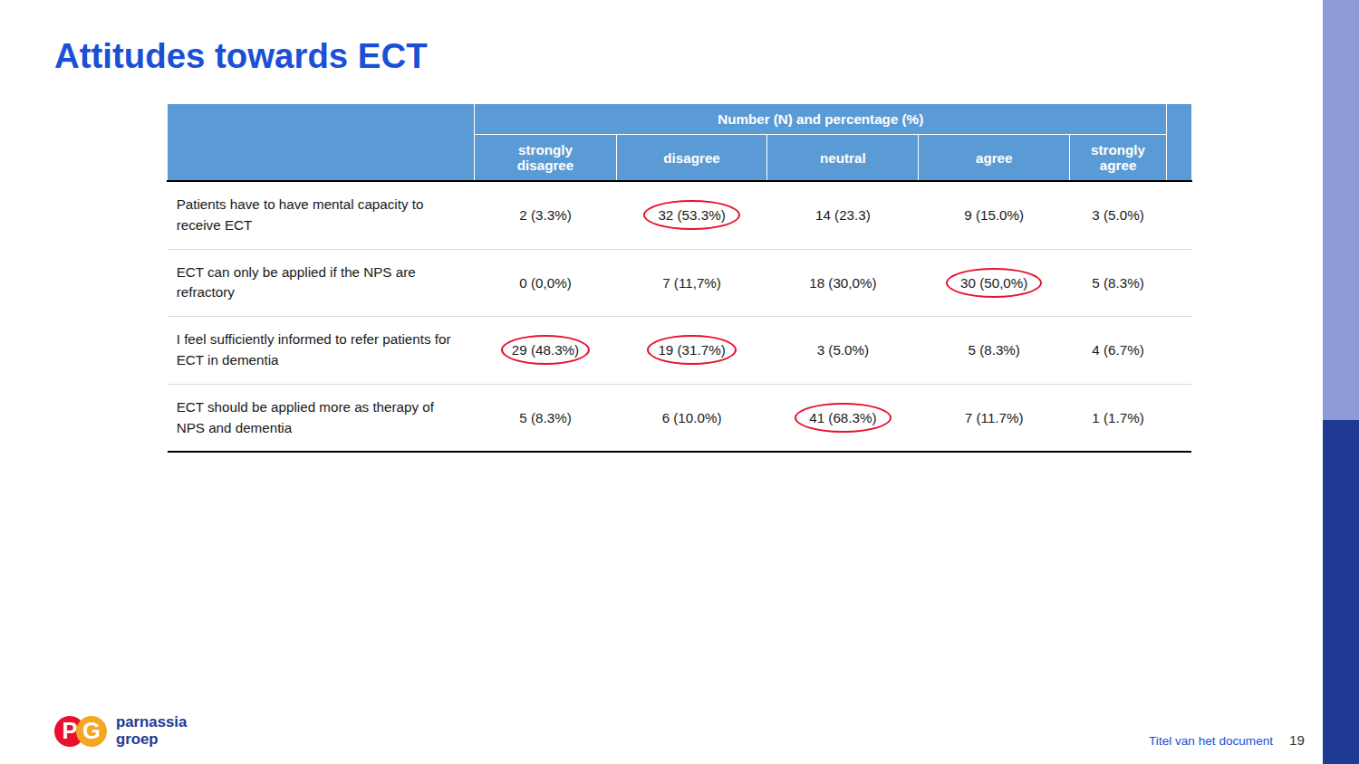Attitudes towards ECT
| | Number (N) and percentage (%) | |
| --- | --- | --- |
| strongly disagree | disagree | neutral | agree | strongly agree |
| Patients have to have mental capacity to receive ECT | 2 (3.3%) | 32 (53.3%) | 14 (23.3) | 9 (15.0%) | 3 (5.0%) | |
| ECT can only be applied if the NPS are refractory | 0 (0,0%) | 7 (11,7%) | 18 (30,0%) | 30 (50,0%) | 5 (8.3%) | |
| I feel sufficiently informed to refer patients for ECT in dementia | 29 (48.3%) | 19 (31.7%) | 3 (5.0%) | 5 (8.3%) | 4 (6.7%) | |
| ECT should be applied more as therapy of NPS and dementia | 5 (8.3%) | 6 (10.0%) | 41 (68.3%) | 7 (11.7%) | 1 (1.7%) | |
P
G
parnassia
groep
Titel van het document 19